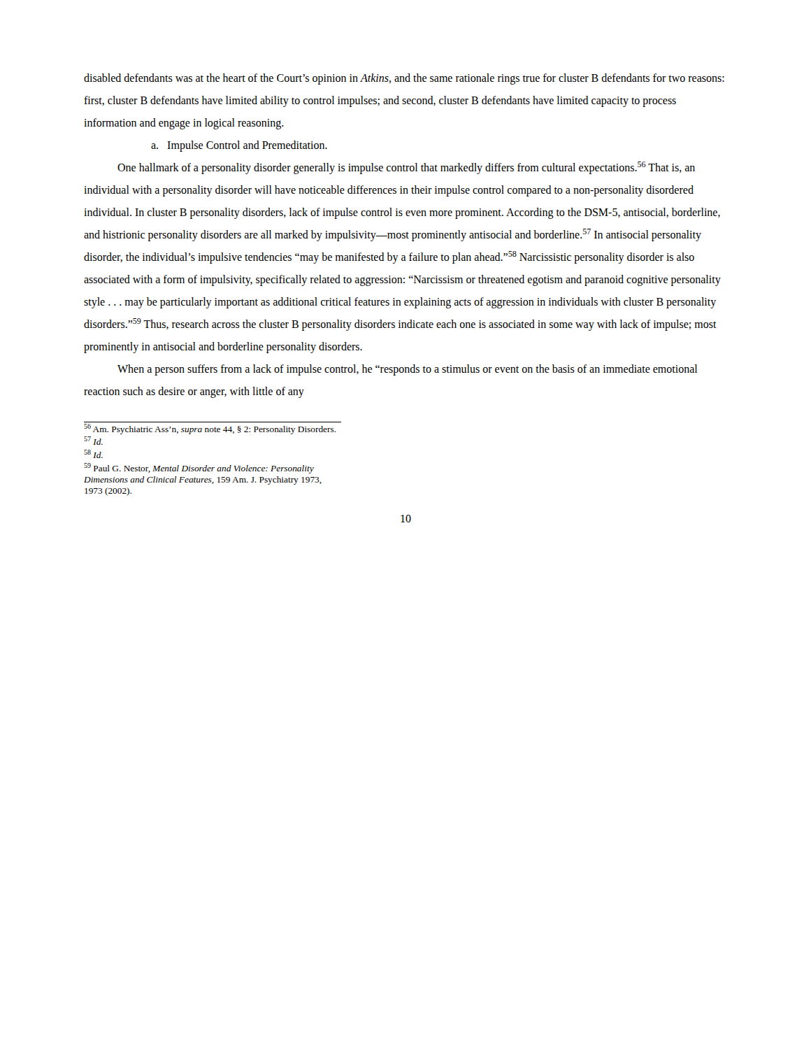disabled defendants was at the heart of the Court’s opinion in Atkins, and the same rationale rings true for cluster B defendants for two reasons: first, cluster B defendants have limited ability to control impulses; and second, cluster B defendants have limited capacity to process information and engage in logical reasoning.
a. Impulse Control and Premeditation.
One hallmark of a personality disorder generally is impulse control that markedly differs from cultural expectations.56 That is, an individual with a personality disorder will have noticeable differences in their impulse control compared to a non-personality disordered individual. In cluster B personality disorders, lack of impulse control is even more prominent. According to the DSM-5, antisocial, borderline, and histrionic personality disorders are all marked by impulsivity—most prominently antisocial and borderline.57 In antisocial personality disorder, the individual’s impulsive tendencies “may be manifested by a failure to plan ahead.”58 Narcissistic personality disorder is also associated with a form of impulsivity, specifically related to aggression: “Narcissism or threatened egotism and paranoid cognitive personality style . . . may be particularly important as additional critical features in explaining acts of aggression in individuals with cluster B personality disorders.”59 Thus, research across the cluster B personality disorders indicate each one is associated in some way with lack of impulse; most prominently in antisocial and borderline personality disorders.
When a person suffers from a lack of impulse control, he “responds to a stimulus or event on the basis of an immediate emotional reaction such as desire or anger, with little of any
56 Am. Psychiatric Ass’n, supra note 44, § 2: Personality Disorders.
57 Id.
58 Id.
59 Paul G. Nestor, Mental Disorder and Violence: Personality Dimensions and Clinical Features, 159 Am. J. Psychiatry 1973, 1973 (2002).
10